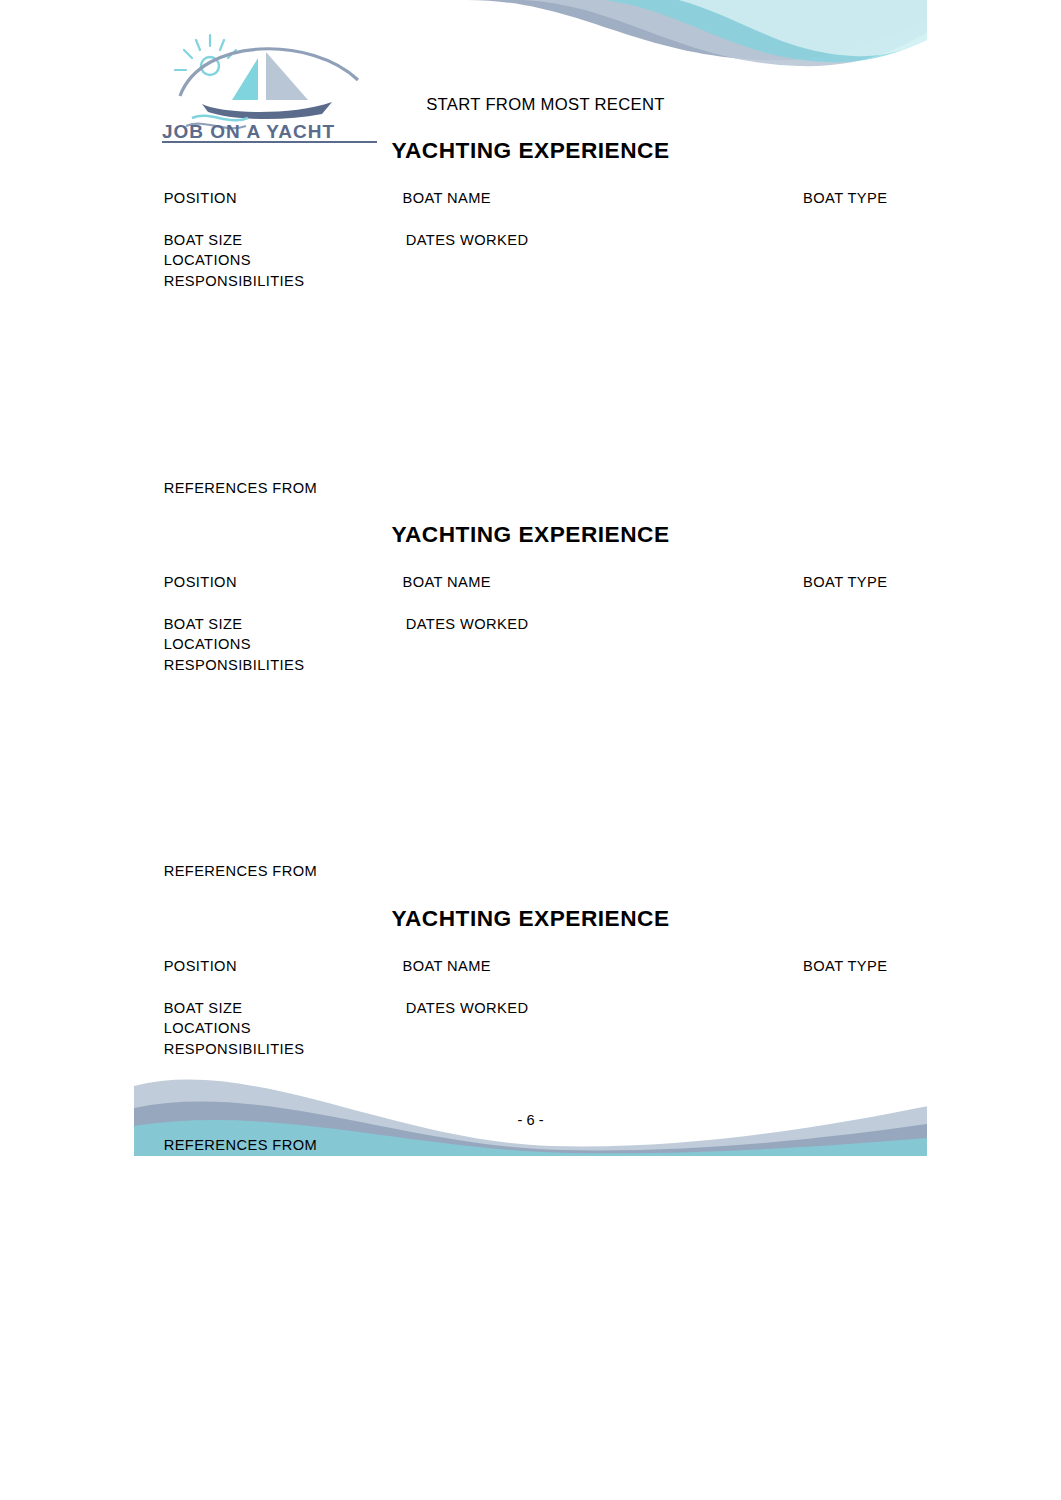JOB ON A YACHT
START FROM MOST RECENT
YACHTING EXPERIENCE
POSITION
BOAT NAME
BOAT TYPE
BOAT SIZE
DATES WORKED
LOCATIONS
RESPONSIBILITIES
REFERENCES FROM
YACHTING EXPERIENCE
POSITION
BOAT NAME
BOAT TYPE
BOAT SIZE
DATES WORKED
LOCATIONS
RESPONSIBILITIES
REFERENCES FROM
YACHTING EXPERIENCE
POSITION
BOAT NAME
BOAT TYPE
BOAT SIZE
DATES WORKED
LOCATIONS
RESPONSIBILITIES
REFERENCES FROM
- 6 -